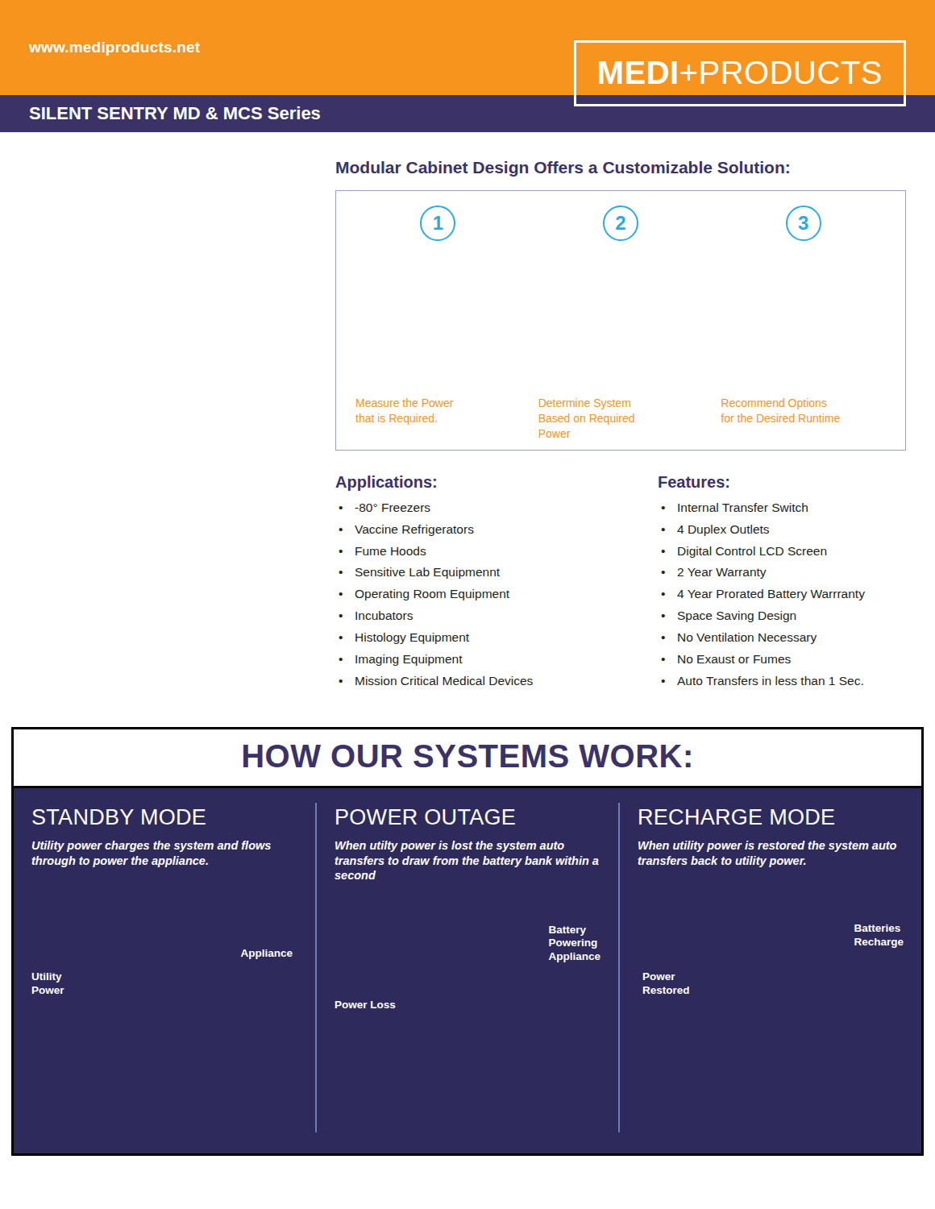www.mediproducts.net
MEDI+PRODUCTS
SILENT SENTRY MD & MCS Series
Modular Cabinet Design Offers a Customizable Solution:
1
Measure the Power
that is Required.
2
Determine System
Based on Required
Power
3
Recommend Options
for the Desired Runtime
Applications:
-80° Freezers
Vaccine Refrigerators
Fume Hoods
Sensitive Lab Equipmennt
Operating Room Equipment
Incubators
Histology Equipment
Imaging Equipment
Mission Critical Medical Devices
Features:
Internal Transfer Switch
4 Duplex Outlets
Digital Control LCD Screen
2 Year Warranty
4 Year Prorated Battery Warrranty
Space Saving Design
No Ventilation Necessary
No Exaust or Fumes
Auto Transfers in less than 1 Sec.
HOW OUR SYSTEMS WORK:
STANDBY MODE
Utility power charges the system and flows through to power the appliance.
Appliance Utility
Power
POWER OUTAGE
When utilty power is lost the system auto transfers to draw from the battery bank within a second
Battery
Powering
Appliance Power Loss
RECHARGE MODE
When utility power is restored the system auto transfers back to utility power.
Batteries
Recharge Power
Restored